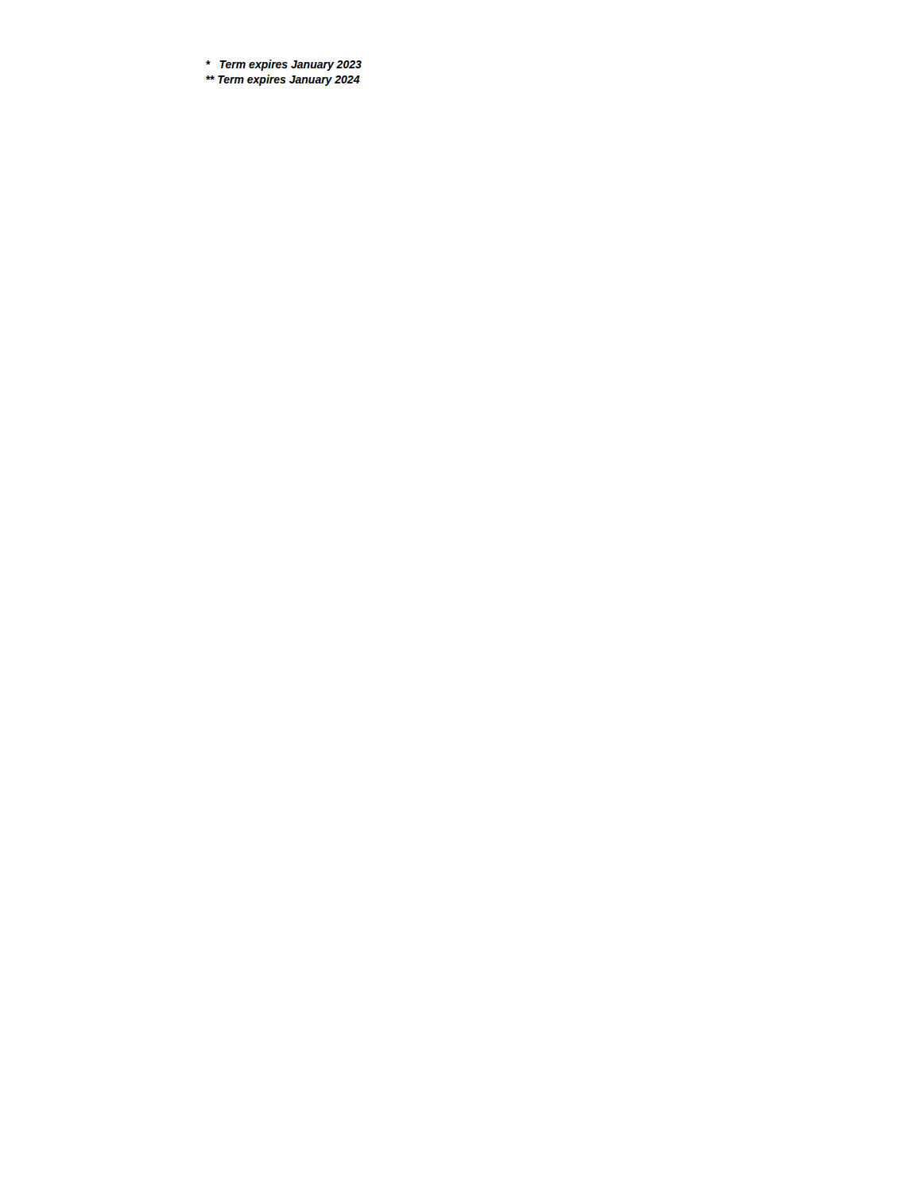* Term expires January 2023
** Term expires January 2024